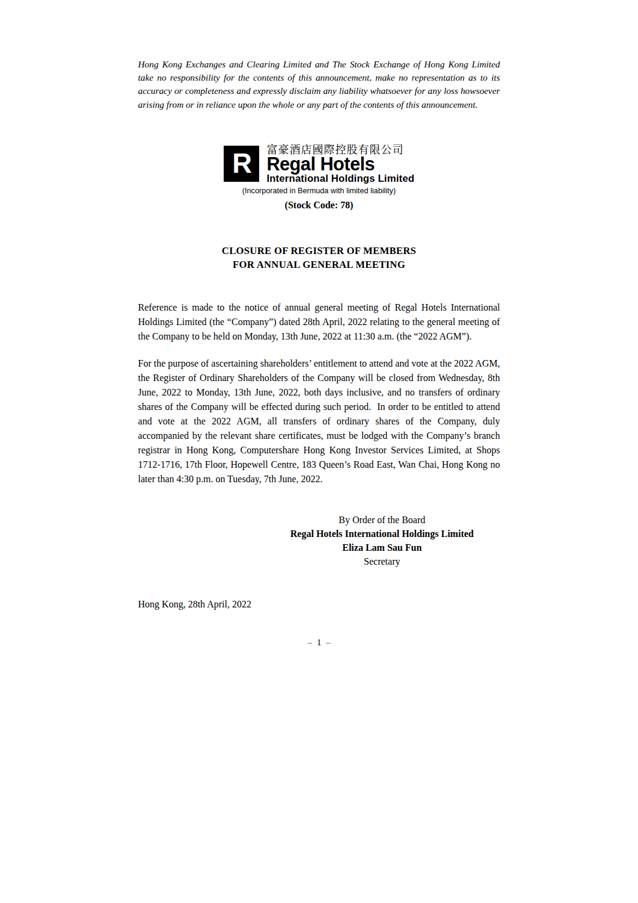Hong Kong Exchanges and Clearing Limited and The Stock Exchange of Hong Kong Limited take no responsibility for the contents of this announcement, make no representation as to its accuracy or completeness and expressly disclaim any liability whatsoever for any loss howsoever arising from or in reliance upon the whole or any part of the contents of this announcement.
R
富豪酒店國際控股有限公司
Regal Hotels
International Holdings Limited
(Incorporated in Bermuda with limited liability)
(Stock Code: 78)
CLOSURE OF REGISTER OF MEMBERS
FOR ANNUAL GENERAL MEETING
Reference is made to the notice of annual general meeting of Regal Hotels International Holdings Limited (the “Company”) dated 28th April, 2022 relating to the general meeting of the Company to be held on Monday, 13th June, 2022 at 11:30 a.m. (the “2022 AGM”).
For the purpose of ascertaining shareholders’ entitlement to attend and vote at the 2022 AGM, the Register of Ordinary Shareholders of the Company will be closed from Wednesday, 8th June, 2022 to Monday, 13th June, 2022, both days inclusive, and no transfers of ordinary shares of the Company will be effected during such period. In order to be entitled to attend and vote at the 2022 AGM, all transfers of ordinary shares of the Company, duly accompanied by the relevant share certificates, must be lodged with the Company’s branch registrar in Hong Kong, Computershare Hong Kong Investor Services Limited, at Shops 1712-1716, 17th Floor, Hopewell Centre, 183 Queen’s Road East, Wan Chai, Hong Kong no later than 4:30 p.m. on Tuesday, 7th June, 2022.
By Order of the Board
Regal Hotels International Holdings Limited
Eliza Lam Sau Fun
Secretary
Hong Kong, 28th April, 2022
– 1 –